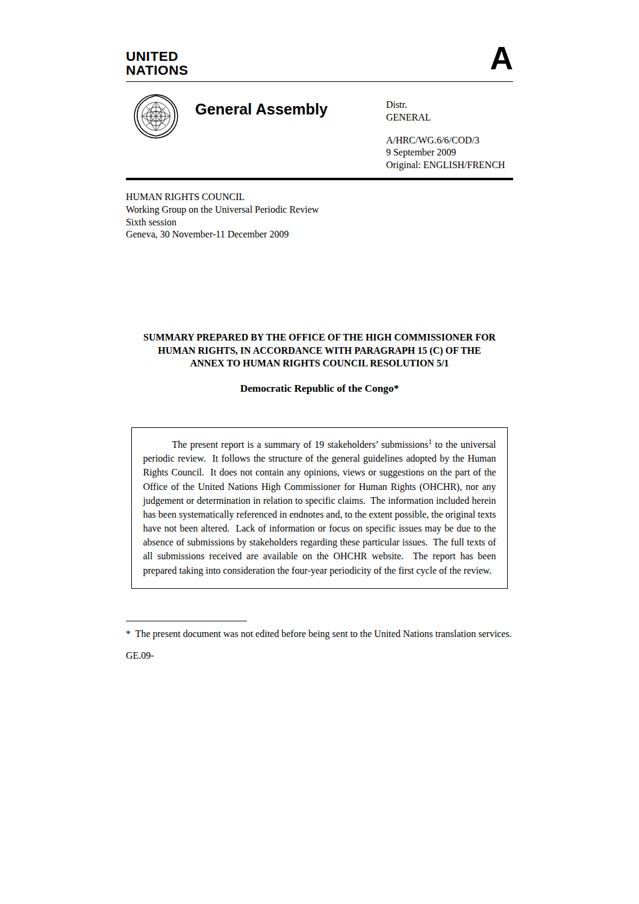UNITED
NATIONS
A
General Assembly
Distr.
GENERAL
A/HRC/WG.6/6/COD/3
9 September 2009
Original: ENGLISH/FRENCH
Human Rights Council
Working Group on the Universal Periodic Review
Sixth session
Geneva, 30 November-11 December 2009
SUMMARY PREPARED BY THE OFFICE OF THE HIGH COMMISSIONER FOR
HUMAN RIGHTS, IN ACCORDANCE WITH PARAGRAPH 15 (C) OF THE
ANNEX TO HUMAN RIGHTS COUNCIL RESOLUTION 5/1
Democratic Republic of the Congo*
The present report is a summary of 19 stakeholders’ submissions1 to the universal periodic review. It follows the structure of the general guidelines adopted by the Human Rights Council. It does not contain any opinions, views or suggestions on the part of the Office of the United Nations High Commissioner for Human Rights (OHCHR), nor any judgement or determination in relation to specific claims. The information included herein has been systematically referenced in endnotes and, to the extent possible, the original texts have not been altered. Lack of information or focus on specific issues may be due to the absence of submissions by stakeholders regarding these particular issues. The full texts of all submissions received are available on the OHCHR website. The report has been prepared taking into consideration the four-year periodicity of the first cycle of the review.
* The present document was not edited before being sent to the United Nations translation services.
GE.09-